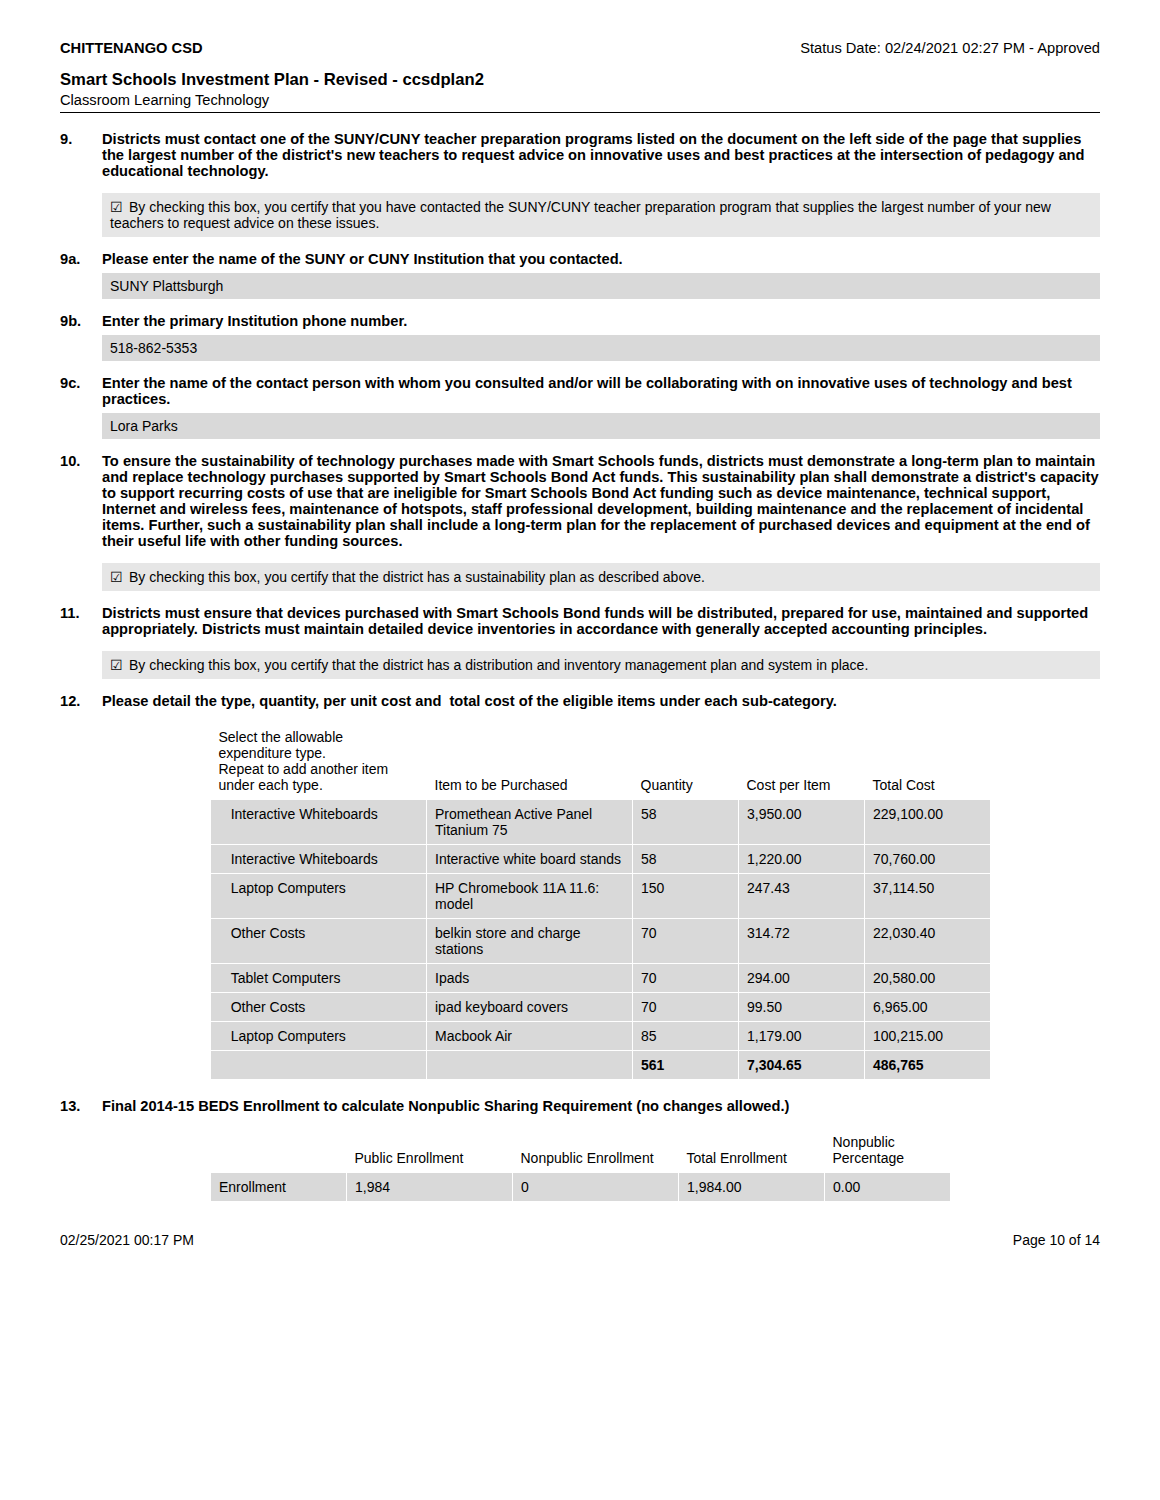CHITTENANGO CSD
Status Date: 02/24/2021 02:27 PM - Approved
Smart Schools Investment Plan - Revised - ccsdplan2
Classroom Learning Technology
9.
Districts must contact one of the SUNY/CUNY teacher preparation programs listed on the document on the left side of the page that supplies the largest number of the district's new teachers to request advice on innovative uses and best practices at the intersection of pedagogy and educational technology.
☑By checking this box, you certify that you have contacted the SUNY/CUNY teacher preparation program that supplies the largest number of your new teachers to request advice on these issues.
9a.
Please enter the name of the SUNY or CUNY Institution that you contacted.
SUNY Plattsburgh
9b.
Enter the primary Institution phone number.
518-862-5353
9c.
Enter the name of the contact person with whom you consulted and/or will be collaborating with on innovative uses of technology and best practices.
Lora Parks
10.
To ensure the sustainability of technology purchases made with Smart Schools funds, districts must demonstrate a long-term plan to maintain and replace technology purchases supported by Smart Schools Bond Act funds. This sustainability plan shall demonstrate a district's capacity to support recurring costs of use that are ineligible for Smart Schools Bond Act funding such as device maintenance, technical support, Internet and wireless fees, maintenance of hotspots, staff professional development, building maintenance and the replacement of incidental items. Further, such a sustainability plan shall include a long-term plan for the replacement of purchased devices and equipment at the end of their useful life with other funding sources.
☑By checking this box, you certify that the district has a sustainability plan as described above.
11.
Districts must ensure that devices purchased with Smart Schools Bond funds will be distributed, prepared for use, maintained and supported appropriately. Districts must maintain detailed device inventories in accordance with generally accepted accounting principles.
☑By checking this box, you certify that the district has a distribution and inventory management plan and system in place.
12.
Please detail the type, quantity, per unit cost and total cost of the eligible items under each sub-category.
| Select the allowable expenditure type. Repeat to add another item under each type. | Item to be Purchased | Quantity | Cost per Item | Total Cost |
| Interactive Whiteboards | Promethean Active Panel Titanium 75 | 58 | 3,950.00 | 229,100.00 |
| Interactive Whiteboards | Interactive white board stands | 58 | 1,220.00 | 70,760.00 |
| Laptop Computers | HP Chromebook 11A 11.6: model | 150 | 247.43 | 37,114.50 |
| Other Costs | belkin store and charge stations | 70 | 314.72 | 22,030.40 |
| Tablet Computers | Ipads | 70 | 294.00 | 20,580.00 |
| Other Costs | ipad keyboard covers | 70 | 99.50 | 6,965.00 |
| Laptop Computers | Macbook Air | 85 | 1,179.00 | 100,215.00 |
| | | 561 | 7,304.65 | 486,765 |
13.
Final 2014-15 BEDS Enrollment to calculate Nonpublic Sharing Requirement (no changes allowed.)
| | Public Enrollment | Nonpublic Enrollment | Total Enrollment | Nonpublic Percentage |
| Enrollment | 1,984 | 0 | 1,984.00 | 0.00 |
02/25/2021 00:17 PM
Page 10 of 14